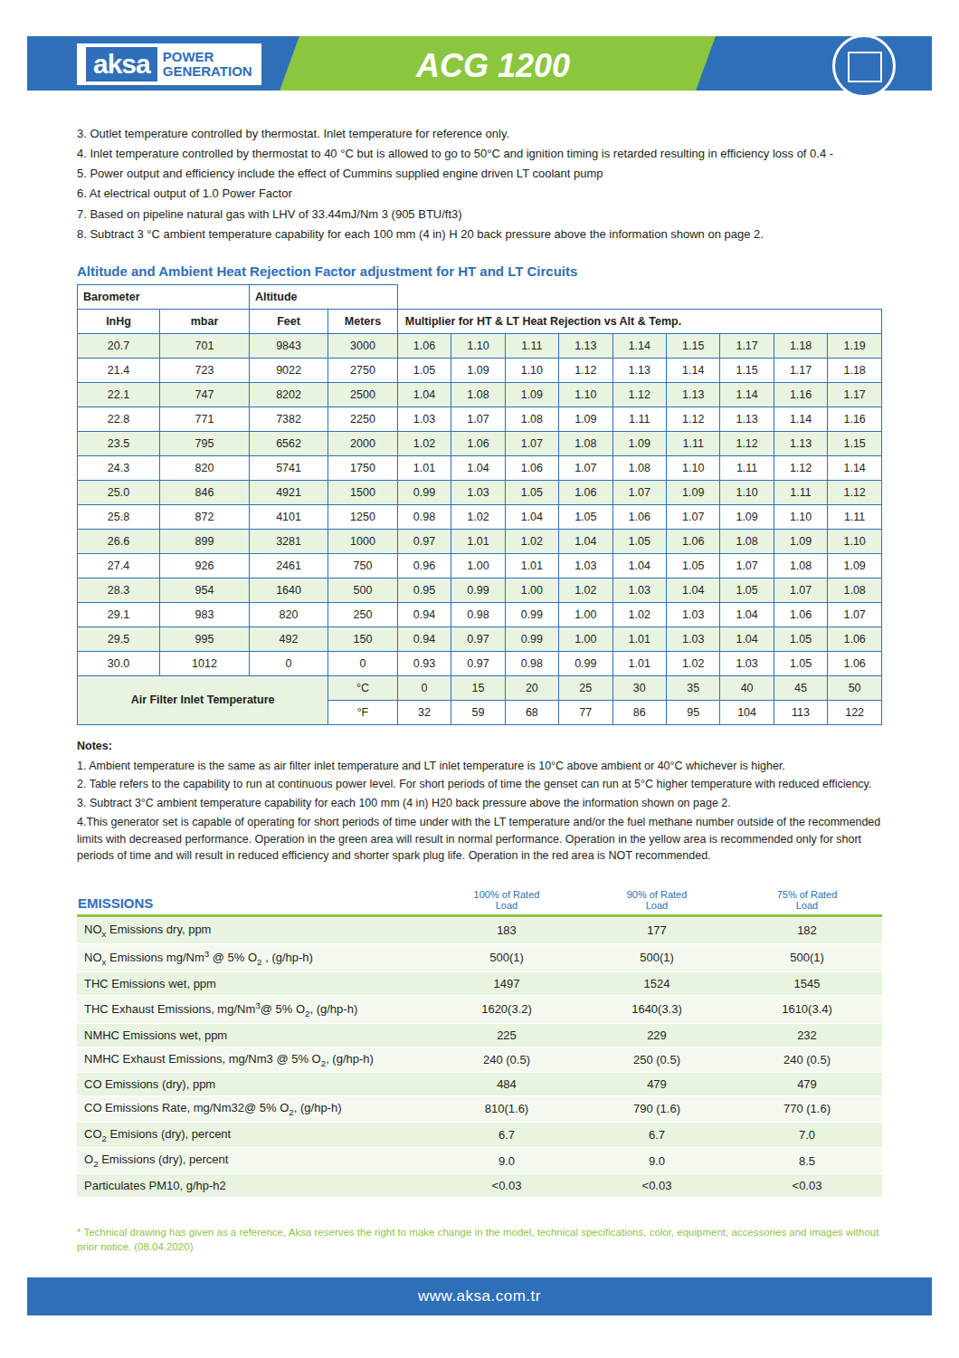aksa POWER
GENERATION
ACG 1200
3. Outlet temperature controlled by thermostat. Inlet temperature for reference only.
4. Inlet temperature controlled by thermostat to 40 °C but is allowed to go to 50°C and ignition timing is retarded resulting in efficiency loss of 0.4 -
5. Power output and efficiency include the effect of Cummins supplied engine driven LT coolant pump
6. At electrical output of 1.0 Power Factor
7. Based on pipeline natural gas with LHV of 33.44mJ/Nm 3 (905 BTU/ft3)
8. Subtract 3 °C ambient temperature capability for each 100 mm (4 in) H 20 back pressure above the information shown on page 2.
Altitude and Ambient Heat Rejection Factor adjustment for HT and LT Circuits
| Barometer | Altitude | |
| --- | --- | --- |
| InHg | mbar | Feet | Meters | Multiplier for HT & LT Heat Rejection vs Alt & Temp. |
| 20.7 | 701 | 9843 | 3000 | 1.06 | 1.10 | 1.11 | 1.13 | 1.14 | 1.15 | 1.17 | 1.18 | 1.19 |
| 21.4 | 723 | 9022 | 2750 | 1.05 | 1.09 | 1.10 | 1.12 | 1.13 | 1.14 | 1.15 | 1.17 | 1.18 |
| 22.1 | 747 | 8202 | 2500 | 1.04 | 1.08 | 1.09 | 1.10 | 1.12 | 1.13 | 1.14 | 1.16 | 1.17 |
| 22.8 | 771 | 7382 | 2250 | 1.03 | 1.07 | 1.08 | 1.09 | 1.11 | 1.12 | 1.13 | 1.14 | 1.16 |
| 23.5 | 795 | 6562 | 2000 | 1.02 | 1.06 | 1.07 | 1.08 | 1.09 | 1.11 | 1.12 | 1.13 | 1.15 |
| 24.3 | 820 | 5741 | 1750 | 1.01 | 1.04 | 1.06 | 1.07 | 1.08 | 1.10 | 1.11 | 1.12 | 1.14 |
| 25.0 | 846 | 4921 | 1500 | 0.99 | 1.03 | 1.05 | 1.06 | 1.07 | 1.09 | 1.10 | 1.11 | 1.12 |
| 25.8 | 872 | 4101 | 1250 | 0.98 | 1.02 | 1.04 | 1.05 | 1.06 | 1.07 | 1.09 | 1.10 | 1.11 |
| 26.6 | 899 | 3281 | 1000 | 0.97 | 1.01 | 1.02 | 1.04 | 1.05 | 1.06 | 1.08 | 1.09 | 1.10 |
| 27.4 | 926 | 2461 | 750 | 0.96 | 1.00 | 1.01 | 1.03 | 1.04 | 1.05 | 1.07 | 1.08 | 1.09 |
| 28.3 | 954 | 1640 | 500 | 0.95 | 0.99 | 1.00 | 1.02 | 1.03 | 1.04 | 1.05 | 1.07 | 1.08 |
| 29.1 | 983 | 820 | 250 | 0.94 | 0.98 | 0.99 | 1.00 | 1.02 | 1.03 | 1.04 | 1.06 | 1.07 |
| 29.5 | 995 | 492 | 150 | 0.94 | 0.97 | 0.99 | 1.00 | 1.01 | 1.03 | 1.04 | 1.05 | 1.06 |
| 30.0 | 1012 | 0 | 0 | 0.93 | 0.97 | 0.98 | 0.99 | 1.01 | 1.02 | 1.03 | 1.05 | 1.06 |
| Air Filter Inlet Temperature | °C | 0 | 15 | 20 | 25 | 30 | 35 | 40 | 45 | 50 |
| °F | 32 | 59 | 68 | 77 | 86 | 95 | 104 | 113 | 122 |
Notes:
1. Ambient temperature is the same as air filter inlet temperature and LT inlet temperature is 10°C above ambient or 40°C whichever is higher.
2. Table refers to the capability to run at continuous power level. For short periods of time the genset can run at 5°C higher temperature with reduced efficiency.
3. Subtract 3°C ambient temperature capability for each 100 mm (4 in) H20 back pressure above the information shown on page 2.
4.This generator set is capable of operating for short periods of time under with the LT temperature and/or the fuel methane number outside of the recommended limits with decreased performance. Operation in the green area will result in normal performance. Operation in the yellow area is recommended only for short periods of time and will result in reduced efficiency and shorter spark plug life. Operation in the red area is NOT recommended.
| EMISSIONS | 100% of Rated Load | 90% of Rated Load | 75% of Rated Load |
| --- | --- | --- | --- |
| NO x Emissions dry, ppm | 183 | 177 | 182 |
| NO x Emissions mg/Nm 3 @ 5% O 2 , (g/hp-h) | 500(1) | 500(1) | 500(1) |
| THC Emissions wet, ppm | 1497 | 1524 | 1545 |
| THC Exhaust Emissions, mg/Nm 3 @ 5% O 2 , (g/hp-h) | 1620(3.2) | 1640(3.3) | 1610(3.4) |
| NMHC Emissions wet, ppm | 225 | 229 | 232 |
| NMHC Exhaust Emissions, mg/Nm3 @ 5% O 2 , (g/hp-h) | 240 (0.5) | 250 (0.5) | 240 (0.5) |
| CO Emissions (dry), ppm | 484 | 479 | 479 |
| CO Emissions Rate, mg/Nm32@ 5% O 2 , (g/hp-h) | 810(1.6) | 790 (1.6) | 770 (1.6) |
| CO 2 Emisions (dry), percent | 6.7 | 6.7 | 7.0 |
| O 2 Emissions (dry), percent | 9.0 | 9.0 | 8.5 |
| Particulates PM10, g/hp-h2 | <0.03 | <0.03 | <0.03 |
* Technical drawing has given as a reference, Aksa reserves the right to make change in the model, technical specifications, color, equipment, accessories and images without prior notice. (08.04.2020)
www.aksa.com.tr